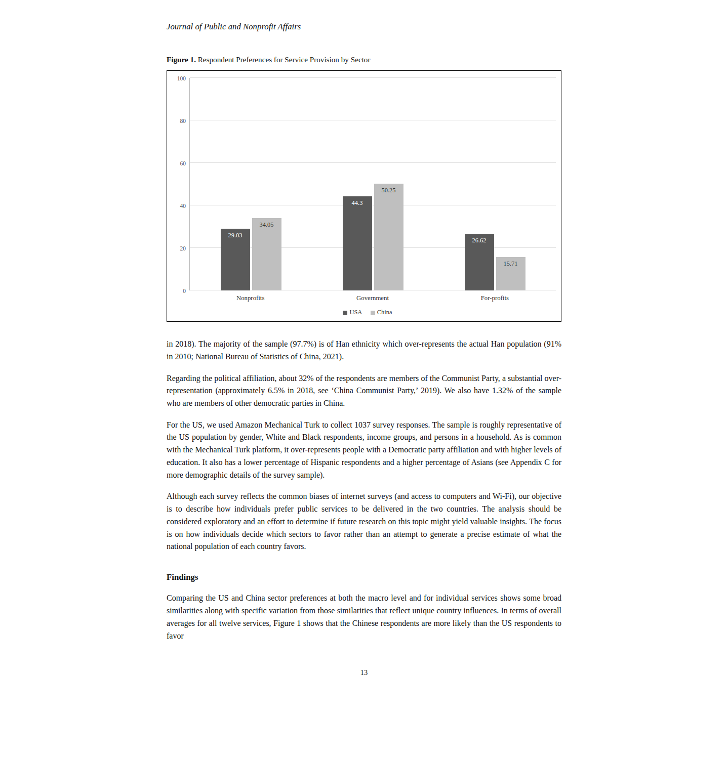Journal of Public and Nonprofit Affairs
Figure 1. Respondent Preferences for Service Provision by Sector
100
80
60
40
20
0
29.03
34.05
44.3
50.25
26.62
15.71
Nonprofits
Government
For-profits
USA China
Data values shown in Figure 1 (percent)
| Sector | USA | China |
| --- | --- | --- |
| Nonprofits | 29.03 | 34.05 |
| Government | 44.3 | 50.25 |
| For-profits | 26.62 | 15.71 |
in 2018). The majority of the sample (97.7%) is of Han ethnicity which over-represents the actual Han population (91% in 2010; National Bureau of Statistics of China, 2021).
Regarding the political affiliation, about 32% of the respondents are members of the Communist Party, a substantial over-representation (approximately 6.5% in 2018, see ‘China Communist Party,’ 2019). We also have 1.32% of the sample who are members of other democratic parties in China.
For the US, we used Amazon Mechanical Turk to collect 1037 survey responses. The sample is roughly representative of the US population by gender, White and Black respondents, income groups, and persons in a household. As is common with the Mechanical Turk platform, it over-represents people with a Democratic party affiliation and with higher levels of education. It also has a lower percentage of Hispanic respondents and a higher percentage of Asians (see Appendix C for more demographic details of the survey sample).
Although each survey reflects the common biases of internet surveys (and access to computers and Wi-Fi), our objective is to describe how individuals prefer public services to be delivered in the two countries. The analysis should be considered exploratory and an effort to determine if future research on this topic might yield valuable insights. The focus is on how individuals decide which sectors to favor rather than an attempt to generate a precise estimate of what the national population of each country favors.
Findings
Comparing the US and China sector preferences at both the macro level and for individual services shows some broad similarities along with specific variation from those similarities that reflect unique country influences. In terms of overall averages for all twelve services, Figure 1 shows that the Chinese respondents are more likely than the US respondents to favor
13